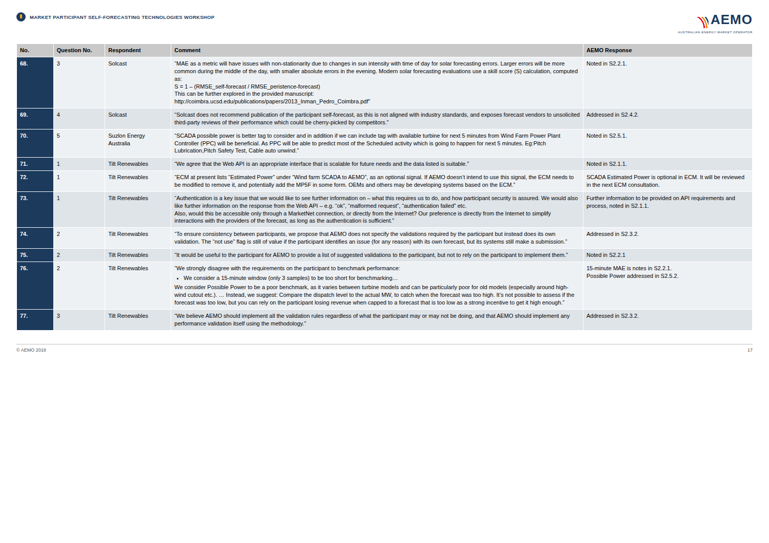Market Participant Self-Forecasting Technologies Workshop
AEMO
AUSTRALIAN ENERGY MARKET OPERATOR
| No. | Question No. | Respondent | Comment | AEMO Response |
| --- | --- | --- | --- | --- |
| 68. | 3 | Solcast | “MAE as a metric will have issues with non-stationarity due to changes in sun intensity with time of day for solar forecasting errors. Larger errors will be more common during the middle of the day, with smaller absolute errors in the evening. Modern solar forecasting evaluations use a skill score (S) calculation, computed as: S = 1 – (RMSE_self-forecast / RMSE_peristence-forecast) This can be further explored in the provided manuscript: http://coimbra.ucsd.edu/publications/papers/2013_Inman_Pedro_Coimbra.pdf ” | Noted in S2.2.1. |
| 69. | 4 | Solcast | “Solcast does not recommend publication of the participant self-forecast, as this is not aligned with industry standards, and exposes forecast vendors to unsolicited third-party reviews of their performance which could be cherry-picked by competitors.” | Addressed in S2.4.2. |
| 70. | 5 | Suzlon Energy Australia | “SCADA possible power is better tag to consider and in addition if we can include tag with available turbine for next 5 minutes from Wind Farm Power Plant Controller (PPC) will be beneficial. As PPC will be able to predict most of the Scheduled activity which is going to happen for next 5 minutes. Eg:Pitch Lubrication,Pitch Safety Test, Cable auto unwind.” | Noted in S2.5.1. |
| 71. | 1 | Tilt Renewables | “We agree that the Web API is an appropriate interface that is scalable for future needs and the data listed is suitable.” | Noted in S2.1.1. |
| 72. | 1 | Tilt Renewables | “ECM at present lists “Estimated Power” under “Wind farm SCADA to AEMO”, as an optional signal. If AEMO doesn’t intend to use this signal, the ECM needs to be modified to remove it, and potentially add the MP5F in some form. OEMs and others may be developing systems based on the ECM.” | SCADA Estimated Power is optional in ECM. It will be reviewed in the next ECM consultation. |
| 73. | 1 | Tilt Renewables | “Authentication is a key issue that we would like to see further information on – what this requires us to do, and how participant security is assured. We would also like further information on the response from the Web API – e.g. “ok”, “malformed request”, “authentication failed” etc. Also, would this be accessible only through a MarketNet connection, or directly from the Internet? Our preference is directly from the Internet to simplify interactions with the providers of the forecast, as long as the authentication is sufficient.” | Further information to be provided on API requirements and process, noted in S2.1.1. |
| 74. | 2 | Tilt Renewables | “To ensure consistency between participants, we propose that AEMO does not specify the validations required by the participant but instead does its own validation. The “not use” flag is still of value if the participant identifies an issue (for any reason) with its own forecast, but its systems still make a submission.” | Addressed in S2.3.2. |
| 75. | 2 | Tilt Renewables | “It would be useful to the participant for AEMO to provide a list of suggested validations to the participant, but not to rely on the participant to implement them.” | Noted in S2.2.1 |
| 76. | 2 | Tilt Renewables | “We strongly disagree with the requirements on the participant to benchmark performance: We consider a 15-minute window (only 3 samples) to be too short for benchmarking… We consider Possible Power to be a poor benchmark, as it varies between turbine models and can be particularly poor for old models (especially around high-wind cutout etc.). … Instead, we suggest: Compare the dispatch level to the actual MW, to catch when the forecast was too high. It’s not possible to assess if the forecast was too low, but you can rely on the participant losing revenue when capped to a forecast that is too low as a strong incentive to get it high enough.” | 15-minute MAE is notes in S2.2.1. Possible Power addressed in S2.5.2. |
| 77. | 3 | Tilt Renewables | “We believe AEMO should implement all the validation rules regardless of what the participant may or may not be doing, and that AEMO should implement any performance validation itself using the methodology.” | Addressed in S2.3.2. |
© AEMO 2018 17